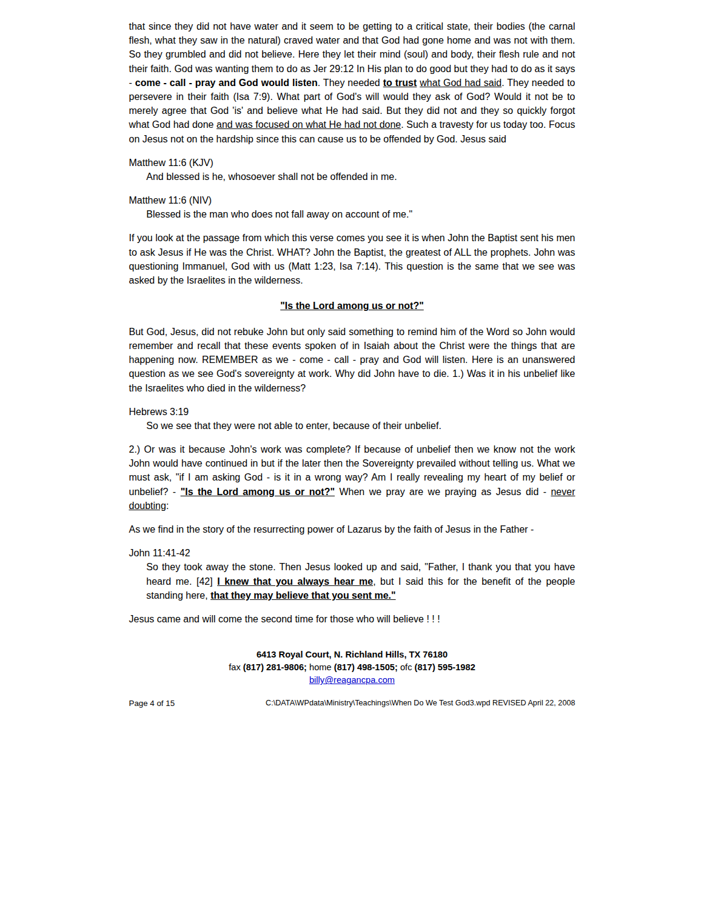that since they did not have water and it seem to be getting to a critical state, their bodies (the carnal flesh, what they saw in the natural) craved water and that God had gone home and was not with them. So they grumbled and did not believe. Here they let their mind (soul) and body, their flesh rule and not their faith. God was wanting them to do as Jer 29:12 In His plan to do good but they had to do as it says - come - call - pray and God would listen. They needed to trust what God had said. They needed to persevere in their faith (Isa 7:9). What part of God's will would they ask of God? Would it not be to merely agree that God 'is' and believe what He had said. But they did not and they so quickly forgot what God had done and was focused on what He had not done. Such a travesty for us today too. Focus on Jesus not on the hardship since this can cause us to be offended by God. Jesus said
Matthew 11:6 (KJV)
And blessed is he, whosoever shall not be offended in me.
Matthew 11:6 (NIV)
Blessed is the man who does not fall away on account of me."
If you look at the passage from which this verse comes you see it is when John the Baptist sent his men to ask Jesus if He was the Christ. WHAT? John the Baptist, the greatest of ALL the prophets. John was questioning Immanuel, God with us (Matt 1:23, Isa 7:14). This question is the same that we see was asked by the Israelites in the wilderness.
"Is the Lord among us or not?"
But God, Jesus, did not rebuke John but only said something to remind him of the Word so John would remember and recall that these events spoken of in Isaiah about the Christ were the things that are happening now. REMEMBER as we - come - call - pray and God will listen. Here is an unanswered question as we see God's sovereignty at work. Why did John have to die. 1.) Was it in his unbelief like the Israelites who died in the wilderness?
Hebrews 3:19
So we see that they were not able to enter, because of their unbelief.
2.) Or was it because John's work was complete? If because of unbelief then we know not the work John would have continued in but if the later then the Sovereignty prevailed without telling us. What we must ask, "if I am asking God - is it in a wrong way? Am I really revealing my heart of my belief or unbelief? - "Is the Lord among us or not?" When we pray are we praying as Jesus did - never doubting:
As we find in the story of the resurrecting power of Lazarus by the faith of Jesus in the Father -
John 11:41-42
So they took away the stone. Then Jesus looked up and said, "Father, I thank you that you have heard me. [42] I knew that you always hear me, but I said this for the benefit of the people standing here, that they may believe that you sent me."
Jesus came and will come the second time for those who will believe ! ! !
6413 Royal Court, N. Richland Hills, TX 76180
fax (817) 281-9806; home (817) 498-1505; ofc (817) 595-1982
billy@reagancpa.com
Page 4 of 15 C:\DATA\WPdata\Ministry\Teachings\When Do We Test God3.wpd REVISED April 22, 2008